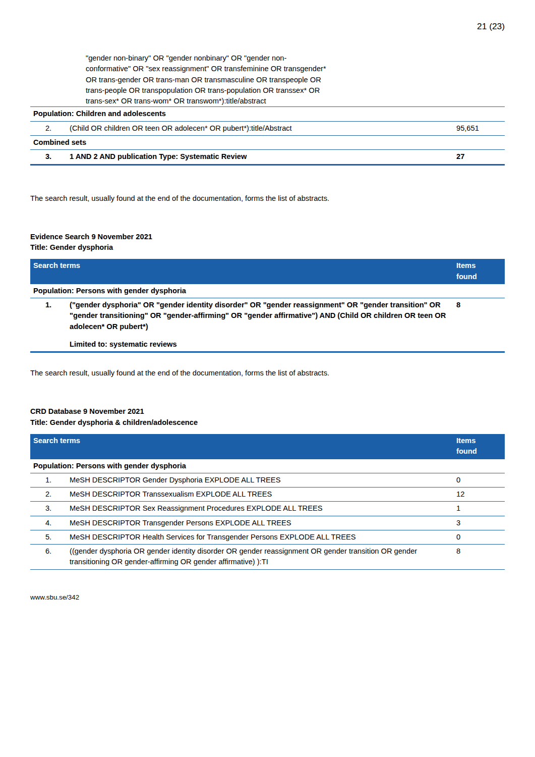21 (23)
"gender non-binary" OR "gender nonbinary" OR "gender non-
conformative" OR "sex reassignment" OR transfeminine OR transgender*
OR trans-gender OR trans-man OR transmasculine OR transpeople OR
trans-people OR transpopulation OR trans-population OR transsex* OR
trans-sex* OR trans-wom* OR transwom*):title/abstract
| Population: Children and adolescents |
| 2. | (Child OR children OR teen OR adolecen* OR pubert*):title/Abstract | 95,651 |
| Combined sets |
| 3. | 1 AND 2 AND publication Type: Systematic Review | 27 |
The search result, usually found at the end of the documentation, forms the list of abstracts.
Evidence Search 9 November 2021
Title: Gender dysphoria
| Search terms | Items found |
| Population: Persons with gender dysphoria |
| 1. | ("gender dysphoria" OR "gender identity disorder" OR "gender reassignment" OR "gender transition" OR "gender transitioning" OR "gender-affirming" OR "gender affirmative") AND (Child OR children OR teen OR adolecen* OR pubert*) Limited to: systematic reviews | 8 |
The search result, usually found at the end of the documentation, forms the list of abstracts.
CRD Database 9 November 2021
Title: Gender dysphoria & children/adolescence
| Search terms | Items found |
| Population: Persons with gender dysphoria |
| 1. | MeSH DESCRIPTOR Gender Dysphoria EXPLODE ALL TREES | 0 |
| 2. | MeSH DESCRIPTOR Transsexualism EXPLODE ALL TREES | 12 |
| 3. | MeSH DESCRIPTOR Sex Reassignment Procedures EXPLODE ALL TREES | 1 |
| 4. | MeSH DESCRIPTOR Transgender Persons EXPLODE ALL TREES | 3 |
| 5. | MeSH DESCRIPTOR Health Services for Transgender Persons EXPLODE ALL TREES | 0 |
| 6. | ((gender dysphoria OR gender identity disorder OR gender reassignment OR gender transition OR gender transitioning OR gender-affirming OR gender affirmative) ):TI | 8 |
www.sbu.se/342